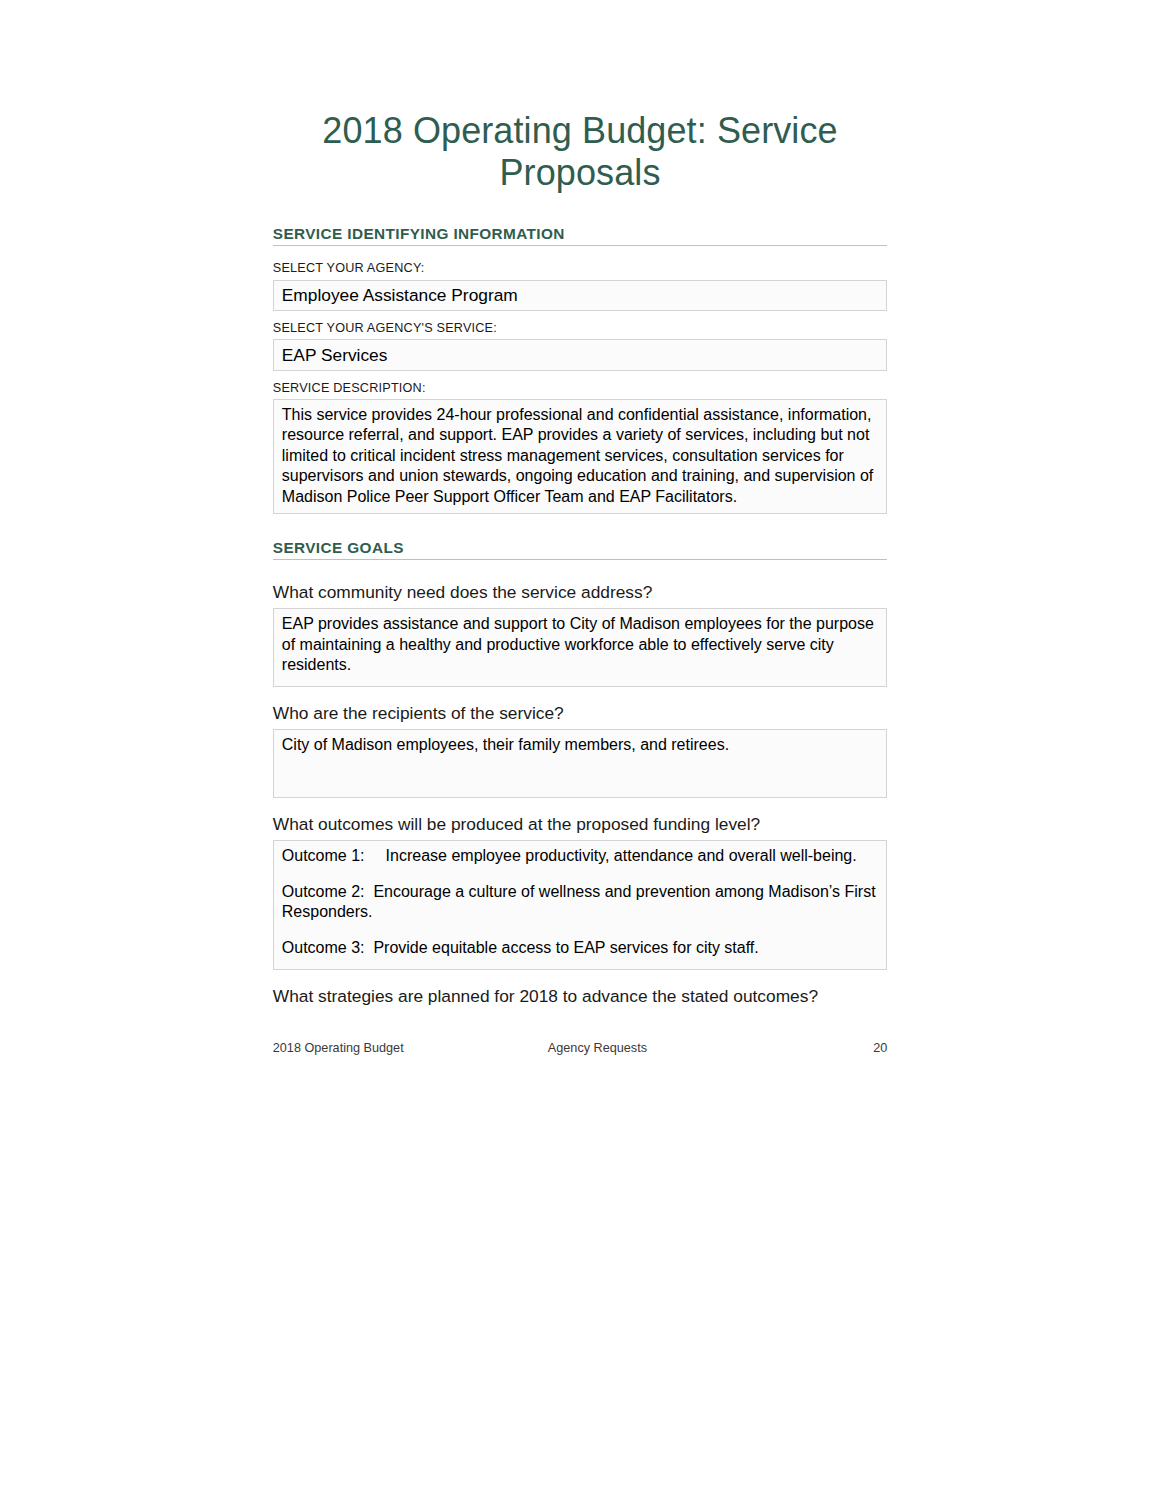2018 Operating Budget: Service Proposals
SERVICE IDENTIFYING INFORMATION
Select your agency:
Employee Assistance Program
Select your agency's service:
EAP Services
Service description:
This service provides 24-hour professional and confidential assistance, information, resource referral, and support. EAP provides a variety of services, including but not limited to critical incident stress management services, consultation services for supervisors and union stewards, ongoing education and training, and supervision of Madison Police Peer Support Officer Team and EAP Facilitators.
SERVICE GOALS
What community need does the service address?
EAP provides assistance and support to City of Madison employees for the purpose of maintaining a healthy and productive workforce able to effectively serve city residents.
Who are the recipients of the service?
City of Madison employees, their family members, and retirees.
What outcomes will be produced at the proposed funding level?
Outcome 1: Increase employee productivity, attendance and overall well-being.
Outcome 2: Encourage a culture of wellness and prevention among Madison’s First Responders.
Outcome 3: Provide equitable access to EAP services for city staff.
What strategies are planned for 2018 to advance the stated outcomes?
2018 Operating Budget
Agency Requests
20